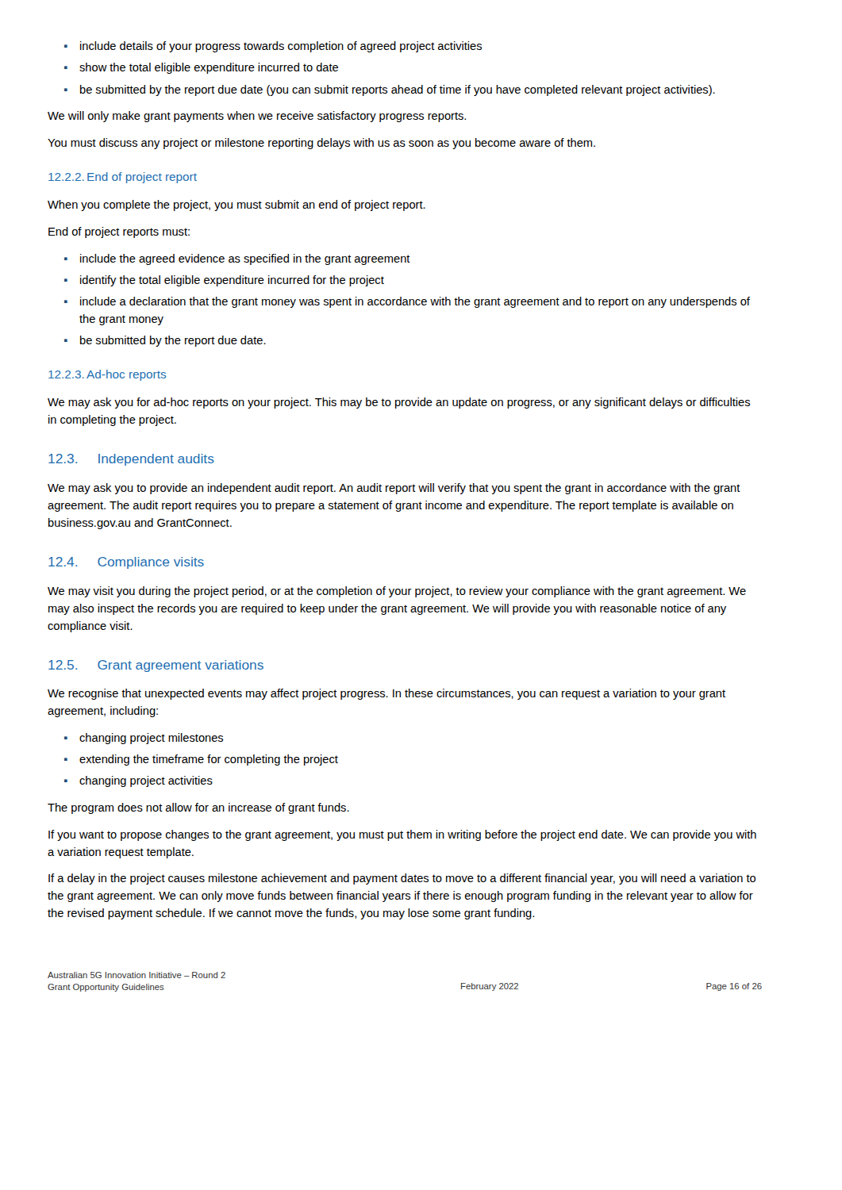include details of your progress towards completion of agreed project activities
show the total eligible expenditure incurred to date
be submitted by the report due date (you can submit reports ahead of time if you have completed relevant project activities).
We will only make grant payments when we receive satisfactory progress reports.
You must discuss any project or milestone reporting delays with us as soon as you become aware of them.
12.2.2. End of project report
When you complete the project, you must submit an end of project report.
End of project reports must:
include the agreed evidence as specified in the grant agreement
identify the total eligible expenditure incurred for the project
include a declaration that the grant money was spent in accordance with the grant agreement and to report on any underspends of the grant money
be submitted by the report due date.
12.2.3. Ad-hoc reports
We may ask you for ad-hoc reports on your project. This may be to provide an update on progress, or any significant delays or difficulties in completing the project.
12.3. Independent audits
We may ask you to provide an independent audit report. An audit report will verify that you spent the grant in accordance with the grant agreement. The audit report requires you to prepare a statement of grant income and expenditure. The report template is available on business.gov.au and GrantConnect.
12.4. Compliance visits
We may visit you during the project period, or at the completion of your project, to review your compliance with the grant agreement. We may also inspect the records you are required to keep under the grant agreement. We will provide you with reasonable notice of any compliance visit.
12.5. Grant agreement variations
We recognise that unexpected events may affect project progress. In these circumstances, you can request a variation to your grant agreement, including:
changing project milestones
extending the timeframe for completing the project
changing project activities
The program does not allow for an increase of grant funds.
If you want to propose changes to the grant agreement, you must put them in writing before the project end date. We can provide you with a variation request template.
If a delay in the project causes milestone achievement and payment dates to move to a different financial year, you will need a variation to the grant agreement. We can only move funds between financial years if there is enough program funding in the relevant year to allow for the revised payment schedule. If we cannot move the funds, you may lose some grant funding.
Australian 5G Innovation Initiative – Round 2
Grant Opportunity Guidelines
February 2022
Page 16 of 26